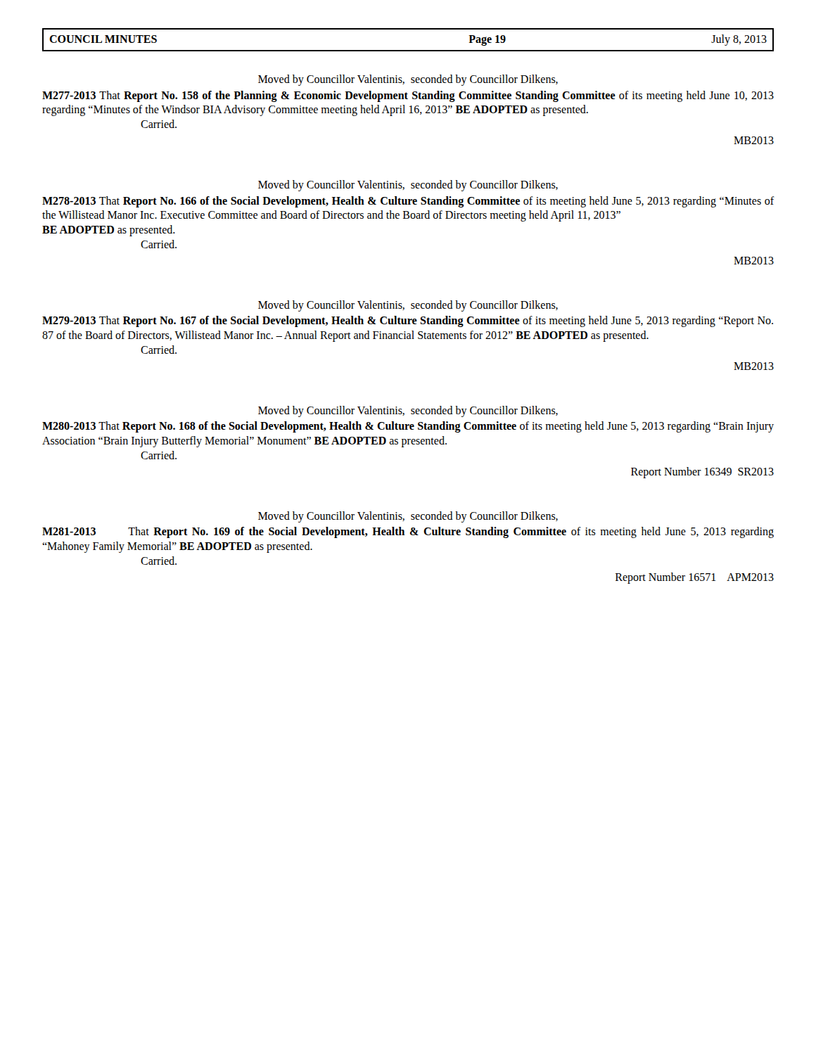| COUNCIL MINUTES | Page 19 | July 8, 2013 |
Moved by Councillor Valentinis, seconded by Councillor Dilkens,
M277-2013 That Report No. 158 of the Planning & Economic Development Standing Committee Standing Committee of its meeting held June 10, 2013 regarding “Minutes of the Windsor BIA Advisory Committee meeting held April 16, 2013” BE ADOPTED as presented.
Carried.
MB2013
Moved by Councillor Valentinis, seconded by Councillor Dilkens,
M278-2013 That Report No. 166 of the Social Development, Health & Culture Standing Committee of its meeting held June 5, 2013 regarding “Minutes of the Willistead Manor Inc. Executive Committee and Board of Directors and the Board of Directors meeting held April 11, 2013”
BE ADOPTED as presented.
Carried.
MB2013
Moved by Councillor Valentinis, seconded by Councillor Dilkens,
M279-2013 That Report No. 167 of the Social Development, Health & Culture Standing Committee of its meeting held June 5, 2013 regarding “Report No. 87 of the Board of Directors, Willistead Manor Inc. – Annual Report and Financial Statements for 2012” BE ADOPTED as presented.
Carried.
MB2013
Moved by Councillor Valentinis, seconded by Councillor Dilkens,
M280-2013 That Report No. 168 of the Social Development, Health & Culture Standing Committee of its meeting held June 5, 2013 regarding “Brain Injury Association “Brain Injury Butterfly Memorial” Monument” BE ADOPTED as presented.
Carried.
Report Number 16349 SR2013
Moved by Councillor Valentinis, seconded by Councillor Dilkens,
M281-2013 That Report No. 169 of the Social Development, Health & Culture Standing Committee of its meeting held June 5, 2013 regarding “Mahoney Family Memorial” BE ADOPTED as presented.
Carried.
Report Number 16571 APM2013